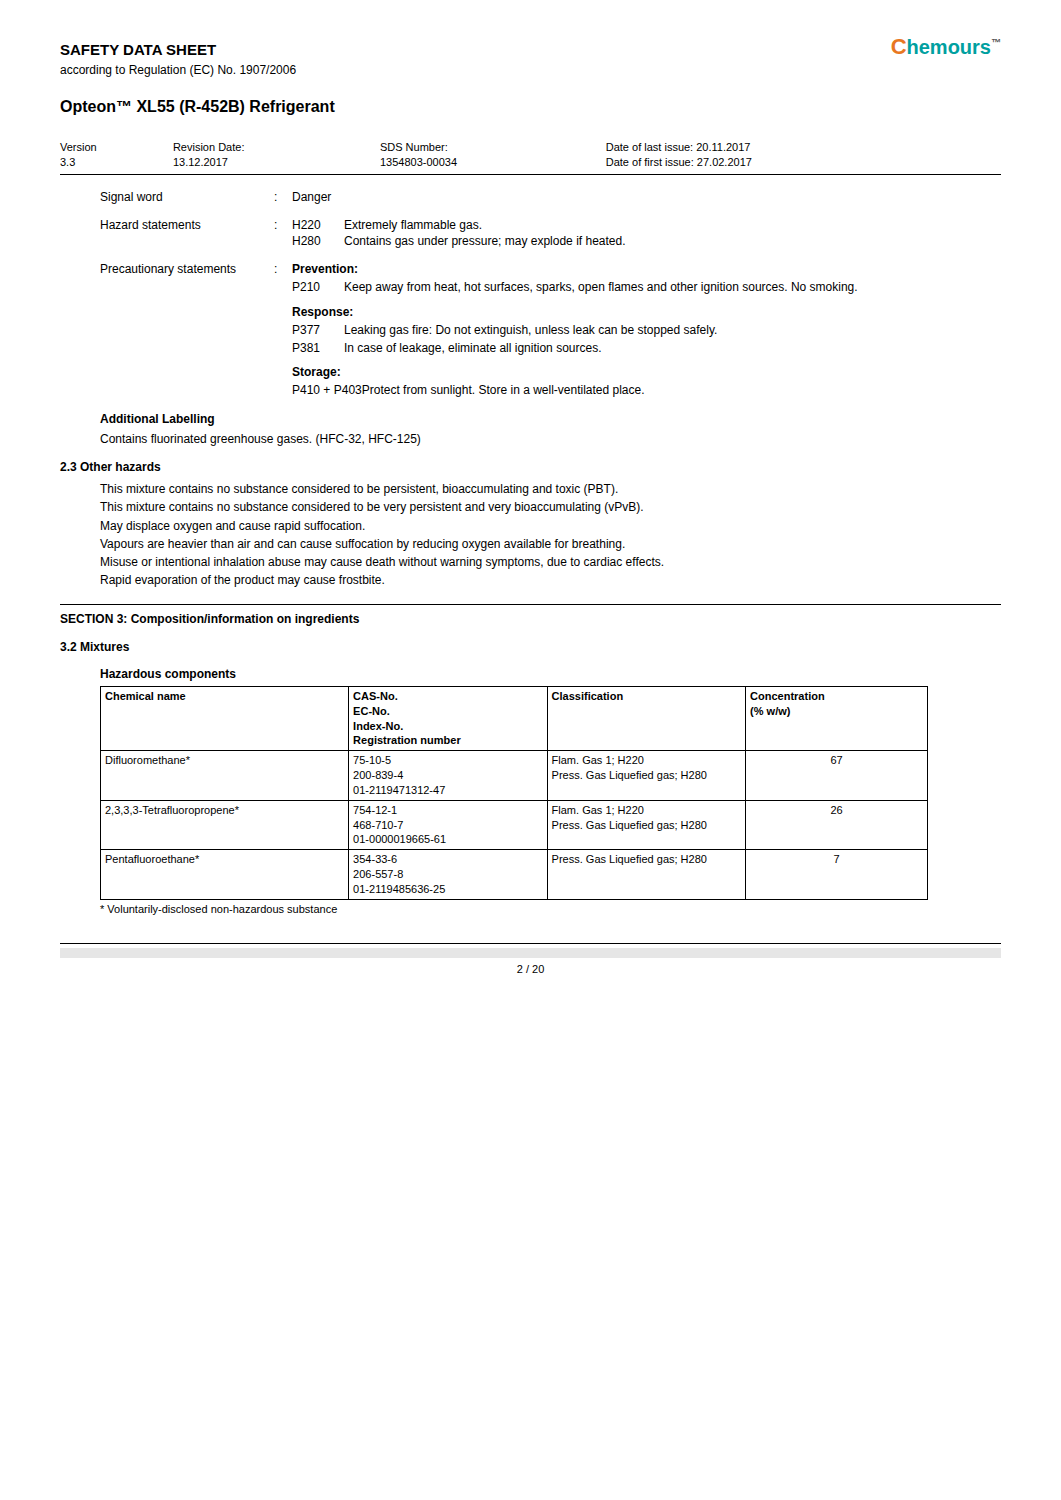Chemours™
SAFETY DATA SHEET
according to Regulation (EC) No. 1907/2006
Opteon™ XL55 (R-452B) Refrigerant
| Version 3.3 | Revision Date: 13.12.2017 | SDS Number: 1354803-00034 | Date of last issue: 20.11.2017 Date of first issue: 27.02.2017 |
| Signal word | : | Danger |
| Hazard statements | : | H220 Extremely flammable gas. H280 Contains gas under pressure; may explode if heated. |
| Precautionary statements | : | Prevention: P210 Keep away from heat, hot surfaces, sparks, open flames and other ignition sources. No smoking. Response: P377 Leaking gas fire: Do not extinguish, unless leak can be stopped safely. P381 In case of leakage, eliminate all ignition sources. Storage: P410 + P403 Protect from sunlight. Store in a well-ventilated place. |
Additional Labelling
Contains fluorinated greenhouse gases. (HFC-32, HFC-125)
2.3 Other hazards
This mixture contains no substance considered to be persistent, bioaccumulating and toxic (PBT).
This mixture contains no substance considered to be very persistent and very bioaccumulating (vPvB).
May displace oxygen and cause rapid suffocation.
Vapours are heavier than air and can cause suffocation by reducing oxygen available for breathing.
Misuse or intentional inhalation abuse may cause death without warning symptoms, due to cardiac effects.
Rapid evaporation of the product may cause frostbite.
SECTION 3: Composition/information on ingredients
3.2 Mixtures
Hazardous components
| Chemical name | CAS-No. EC-No. Index-No. Registration number | Classification | Concentration (% w/w) |
| --- | --- | --- | --- |
| Difluoromethane* | 75-10-5 200-839-4 01-2119471312-47 | Flam. Gas 1; H220 Press. Gas Liquefied gas; H280 | 67 |
| 2,3,3,3-Tetrafluoropropene* | 754-12-1 468-710-7 01-0000019665-61 | Flam. Gas 1; H220 Press. Gas Liquefied gas; H280 | 26 |
| Pentafluoroethane* | 354-33-6 206-557-8 01-2119485636-25 | Press. Gas Liquefied gas; H280 | 7 |
* Voluntarily-disclosed non-hazardous substance
2 / 20